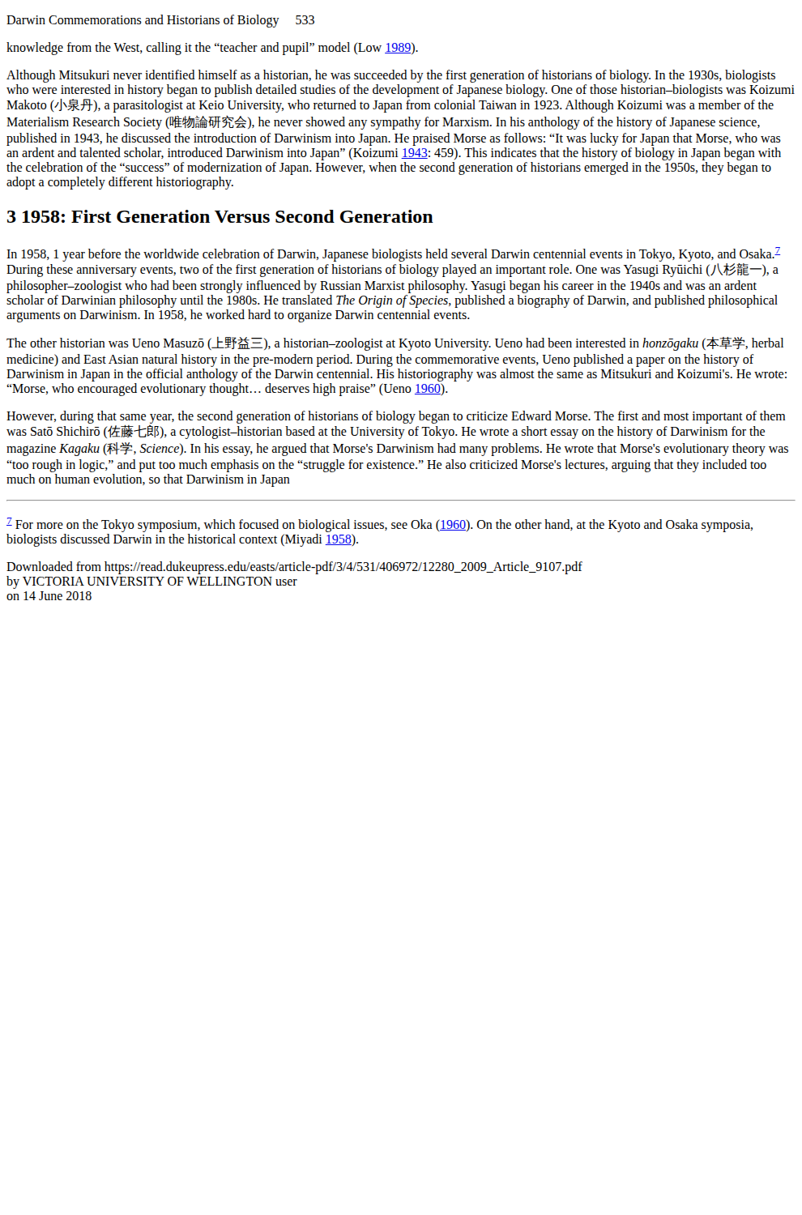Darwin Commemorations and Historians of Biology 533
knowledge from the West, calling it the “teacher and pupil” model (Low 1989).
Although Mitsukuri never identified himself as a historian, he was succeeded by the first generation of historians of biology. In the 1930s, biologists who were interested in history began to publish detailed studies of the development of Japanese biology. One of those historian–biologists was Koizumi Makoto (小泉丹), a parasitologist at Keio University, who returned to Japan from colonial Taiwan in 1923. Although Koizumi was a member of the Materialism Research Society (唯物論研究会), he never showed any sympathy for Marxism. In his anthology of the history of Japanese science, published in 1943, he discussed the introduction of Darwinism into Japan. He praised Morse as follows: “It was lucky for Japan that Morse, who was an ardent and talented scholar, introduced Darwinism into Japan” (Koizumi 1943: 459). This indicates that the history of biology in Japan began with the celebration of the “success” of modernization of Japan. However, when the second generation of historians emerged in the 1950s, they began to adopt a completely different historiography.
3 1958: First Generation Versus Second Generation
In 1958, 1 year before the worldwide celebration of Darwin, Japanese biologists held several Darwin centennial events in Tokyo, Kyoto, and Osaka.7 During these anniversary events, two of the first generation of historians of biology played an important role. One was Yasugi Ryūichi (八杉龍一), a philosopher–zoologist who had been strongly influenced by Russian Marxist philosophy. Yasugi began his career in the 1940s and was an ardent scholar of Darwinian philosophy until the 1980s. He translated The Origin of Species, published a biography of Darwin, and published philosophical arguments on Darwinism. In 1958, he worked hard to organize Darwin centennial events.
The other historian was Ueno Masuzō (上野益三), a historian–zoologist at Kyoto University. Ueno had been interested in honzōgaku (本草学, herbal medicine) and East Asian natural history in the pre-modern period. During the commemorative events, Ueno published a paper on the history of Darwinism in Japan in the official anthology of the Darwin centennial. His historiography was almost the same as Mitsukuri and Koizumi's. He wrote: “Morse, who encouraged evolutionary thought… deserves high praise” (Ueno 1960).
However, during that same year, the second generation of historians of biology began to criticize Edward Morse. The first and most important of them was Satō Shichirō (佐藤七郎), a cytologist–historian based at the University of Tokyo. He wrote a short essay on the history of Darwinism for the magazine Kagaku (科学, Science). In his essay, he argued that Morse's Darwinism had many problems. He wrote that Morse's evolutionary theory was “too rough in logic,” and put too much emphasis on the “struggle for existence.” He also criticized Morse's lectures, arguing that they included too much on human evolution, so that Darwinism in Japan
7 For more on the Tokyo symposium, which focused on biological issues, see Oka (1960). On the other hand, at the Kyoto and Osaka symposia, biologists discussed Darwin in the historical context (Miyadi 1958).
Downloaded from https://read.dukeupress.edu/easts/article-pdf/3/4/531/406972/12280_2009_Article_9107.pdf
by VICTORIA UNIVERSITY OF WELLINGTON user
on 14 June 2018